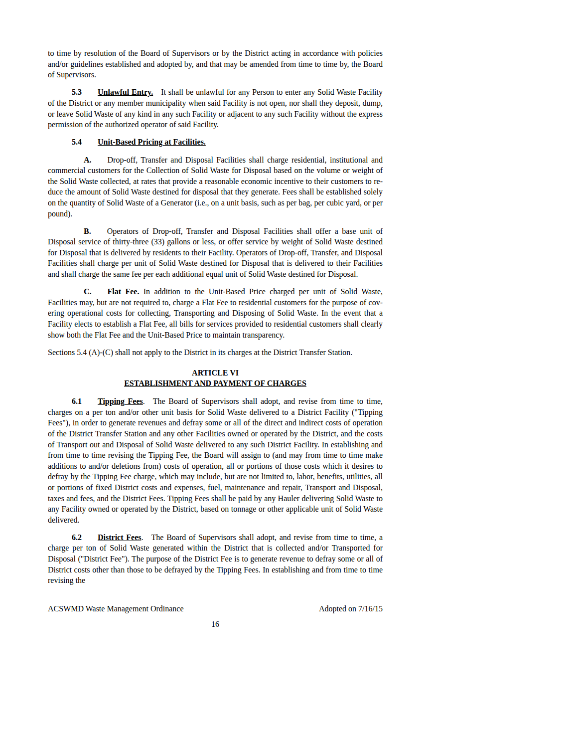to time by resolution of the Board of Supervisors or by the District acting in accordance with policies and/or guidelines established and adopted by, and that may be amended from time to time by, the Board of Supervisors.
5.3  Unlawful Entry. It shall be unlawful for any Person to enter any Solid Waste Facility of the District or any member municipality when said Facility is not open, nor shall they deposit, dump, or leave Solid Waste of any kind in any such Facility or adjacent to any such Facility without the express permission of the authorized operator of said Facility.
5.4  Unit-Based Pricing at Facilities.
A.  Drop-off, Transfer and Disposal Facilities shall charge residential, institutional and commercial customers for the Collection of Solid Waste for Disposal based on the volume or weight of the Solid Waste collected, at rates that provide a reasonable economic incentive to their customers to reduce the amount of Solid Waste destined for disposal that they generate. Fees shall be established solely on the quantity of Solid Waste of a Generator (i.e., on a unit basis, such as per bag, per cubic yard, or per pound).
B.  Operators of Drop-off, Transfer and Disposal Facilities shall offer a base unit of Disposal service of thirty-three (33) gallons or less, or offer service by weight of Solid Waste destined for Disposal that is delivered by residents to their Facility. Operators of Drop-off, Transfer, and Disposal Facilities shall charge per unit of Solid Waste destined for Disposal that is delivered to their Facilities and shall charge the same fee per each additional equal unit of Solid Waste destined for Disposal.
C.  Flat Fee. In addition to the Unit-Based Price charged per unit of Solid Waste, Facilities may, but are not required to, charge a Flat Fee to residential customers for the purpose of covering operational costs for collecting, Transporting and Disposing of Solid Waste. In the event that a Facility elects to establish a Flat Fee, all bills for services provided to residential customers shall clearly show both the Flat Fee and the Unit-Based Price to maintain transparency.
Sections 5.4 (A)-(C) shall not apply to the District in its charges at the District Transfer Station.
ARTICLE VI ESTABLISHMENT AND PAYMENT OF CHARGES
6.1  Tipping Fees. The Board of Supervisors shall adopt, and revise from time to time, charges on a per ton and/or other unit basis for Solid Waste delivered to a District Facility ("Tipping Fees"), in order to generate revenues and defray some or all of the direct and indirect costs of operation of the District Transfer Station and any other Facilities owned or operated by the District, and the costs of Transport out and Disposal of Solid Waste delivered to any such District Facility. In establishing and from time to time revising the Tipping Fee, the Board will assign to (and may from time to time make additions to and/or deletions from) costs of operation, all or portions of those costs which it desires to defray by the Tipping Fee charge, which may include, but are not limited to, labor, benefits, utilities, all or portions of fixed District costs and expenses, fuel, maintenance and repair, Transport and Disposal, taxes and fees, and the District Fees. Tipping Fees shall be paid by any Hauler delivering Solid Waste to any Facility owned or operated by the District, based on tonnage or other applicable unit of Solid Waste delivered.
6.2  District Fees. The Board of Supervisors shall adopt, and revise from time to time, a charge per ton of Solid Waste generated within the District that is collected and/or Transported for Disposal ("District Fee"). The purpose of the District Fee is to generate revenue to defray some or all of District costs other than those to be defrayed by the Tipping Fees. In establishing and from time to time revising the
ACSWMD Waste Management Ordinance Adopted on 7/16/15
16